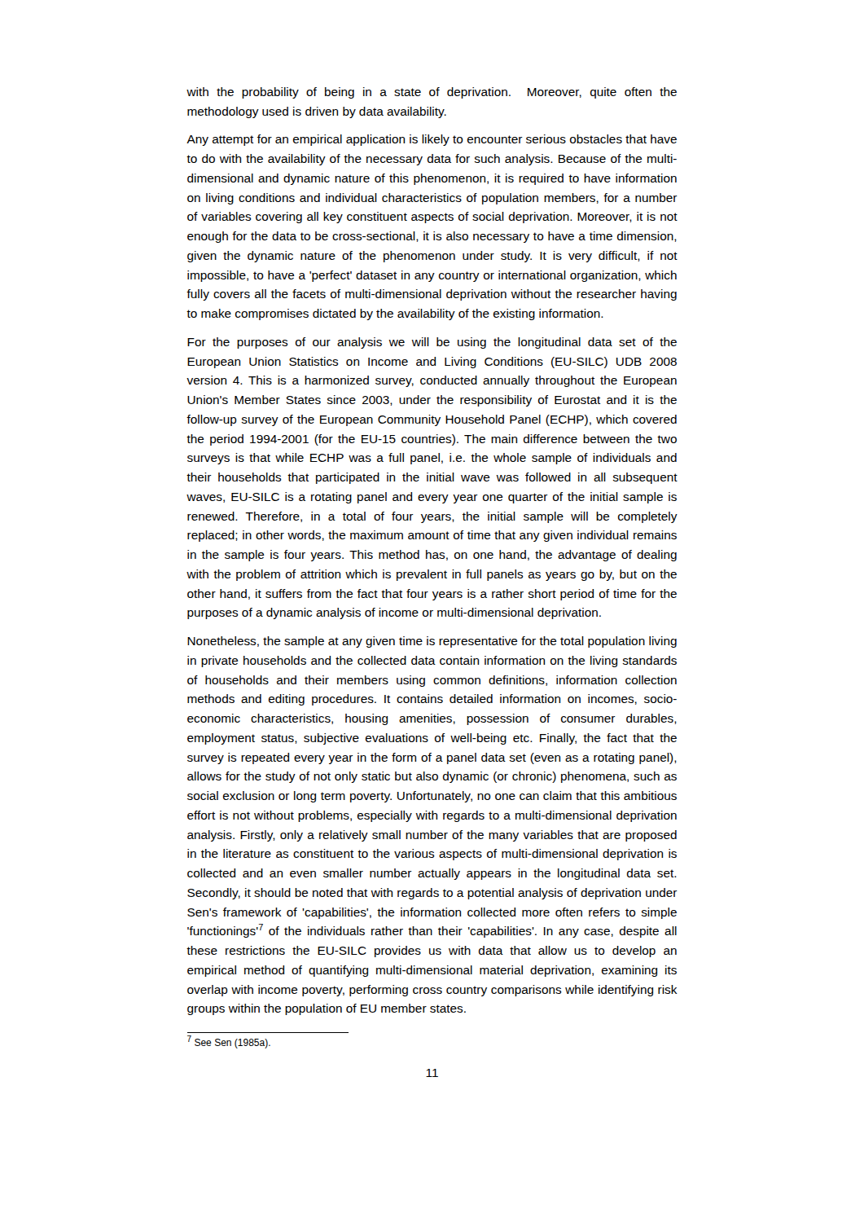with the probability of being in a state of deprivation. Moreover, quite often the methodology used is driven by data availability.
Any attempt for an empirical application is likely to encounter serious obstacles that have to do with the availability of the necessary data for such analysis. Because of the multi-dimensional and dynamic nature of this phenomenon, it is required to have information on living conditions and individual characteristics of population members, for a number of variables covering all key constituent aspects of social deprivation. Moreover, it is not enough for the data to be cross-sectional, it is also necessary to have a time dimension, given the dynamic nature of the phenomenon under study. It is very difficult, if not impossible, to have a 'perfect' dataset in any country or international organization, which fully covers all the facets of multi-dimensional deprivation without the researcher having to make compromises dictated by the availability of the existing information.
For the purposes of our analysis we will be using the longitudinal data set of the European Union Statistics on Income and Living Conditions (EU-SILC) UDB 2008 version 4. This is a harmonized survey, conducted annually throughout the European Union's Member States since 2003, under the responsibility of Eurostat and it is the follow-up survey of the European Community Household Panel (ECHP), which covered the period 1994-2001 (for the EU-15 countries). The main difference between the two surveys is that while ECHP was a full panel, i.e. the whole sample of individuals and their households that participated in the initial wave was followed in all subsequent waves, EU-SILC is a rotating panel and every year one quarter of the initial sample is renewed. Therefore, in a total of four years, the initial sample will be completely replaced; in other words, the maximum amount of time that any given individual remains in the sample is four years. This method has, on one hand, the advantage of dealing with the problem of attrition which is prevalent in full panels as years go by, but on the other hand, it suffers from the fact that four years is a rather short period of time for the purposes of a dynamic analysis of income or multi-dimensional deprivation.
Nonetheless, the sample at any given time is representative for the total population living in private households and the collected data contain information on the living standards of households and their members using common definitions, information collection methods and editing procedures. It contains detailed information on incomes, socio-economic characteristics, housing amenities, possession of consumer durables, employment status, subjective evaluations of well-being etc. Finally, the fact that the survey is repeated every year in the form of a panel data set (even as a rotating panel), allows for the study of not only static but also dynamic (or chronic) phenomena, such as social exclusion or long term poverty. Unfortunately, no one can claim that this ambitious effort is not without problems, especially with regards to a multi-dimensional deprivation analysis. Firstly, only a relatively small number of the many variables that are proposed in the literature as constituent to the various aspects of multi-dimensional deprivation is collected and an even smaller number actually appears in the longitudinal data set. Secondly, it should be noted that with regards to a potential analysis of deprivation under Sen's framework of 'capabilities', the information collected more often refers to simple 'functionings'7 of the individuals rather than their 'capabilities'. In any case, despite all these restrictions the EU-SILC provides us with data that allow us to develop an empirical method of quantifying multi-dimensional material deprivation, examining its overlap with income poverty, performing cross country comparisons while identifying risk groups within the population of EU member states.
7 See Sen (1985a).
11